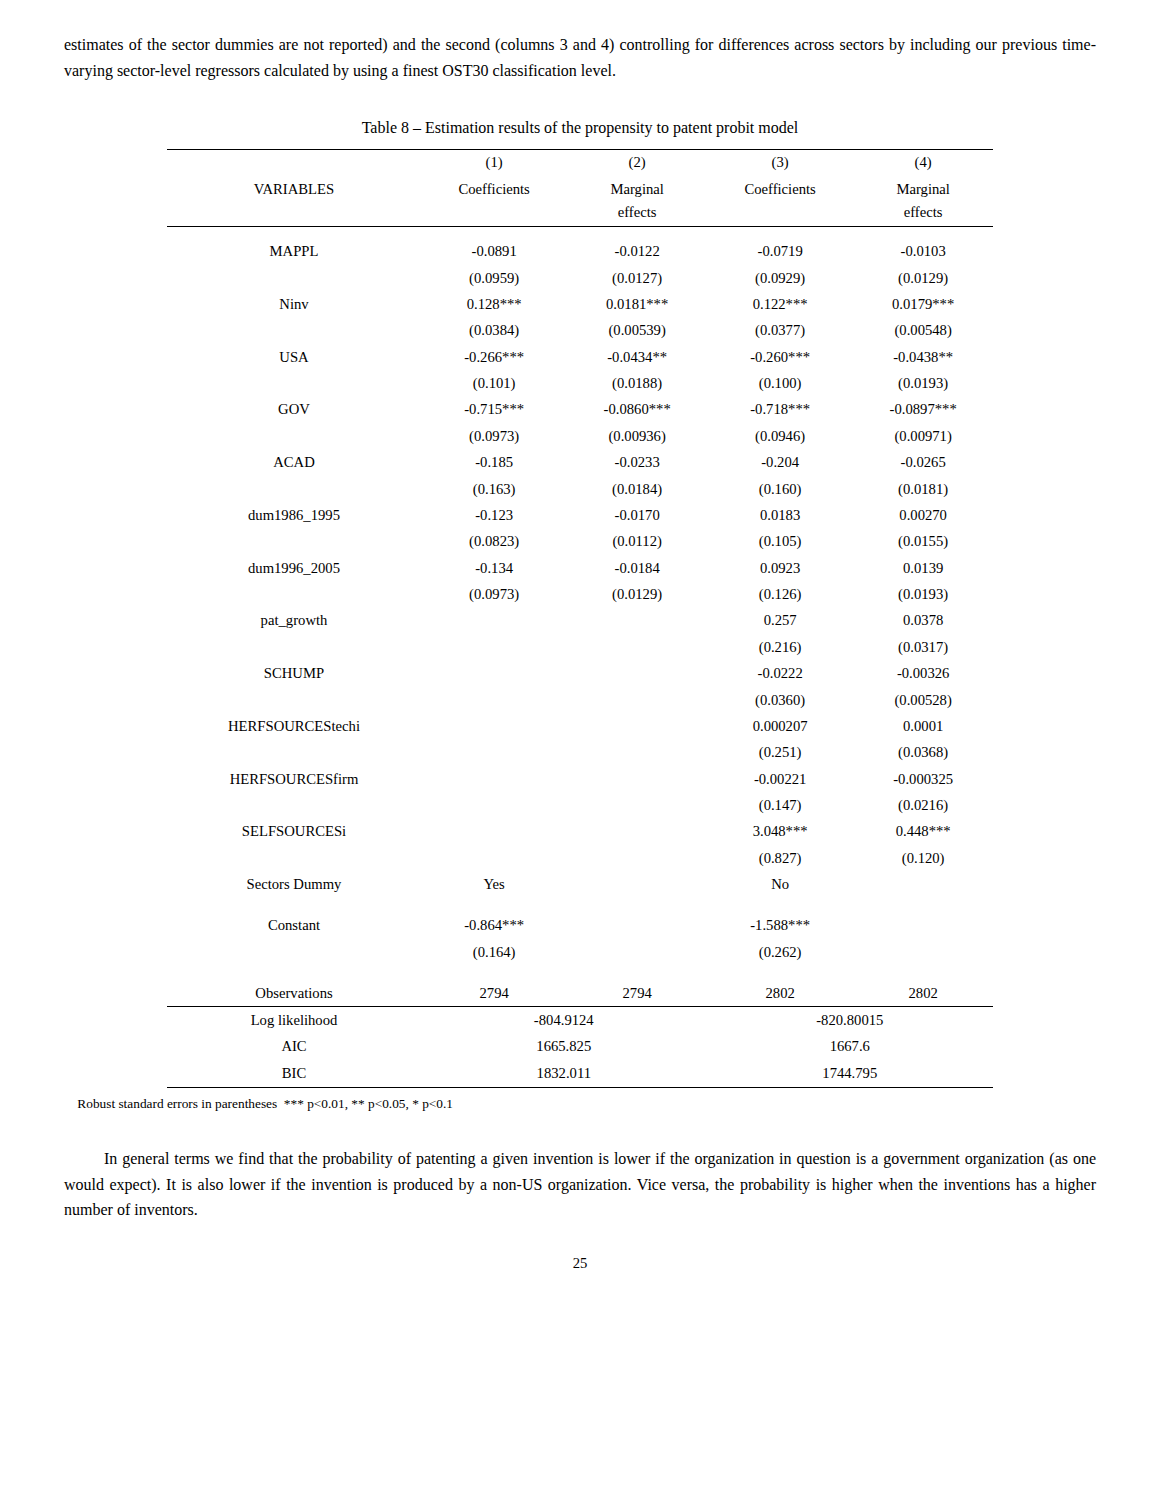estimates of the sector dummies are not reported) and the second (columns 3 and 4) controlling for differences across sectors by including our previous time-varying sector-level regressors calculated by using a finest OST30 classification level.
Table 8 – Estimation results of the propensity to patent probit model
| | (1) | (2) | (3) | (4) |
| --- | --- | --- | --- | --- |
| VARIABLES | Coefficients | Marginal effects | Coefficients | Marginal effects |
| MAPPL | -0.0891 | -0.0122 | -0.0719 | -0.0103 |
| | (0.0959) | (0.0127) | (0.0929) | (0.0129) |
| Ninv | 0.128*** | 0.0181*** | 0.122*** | 0.0179*** |
| | (0.0384) | (0.00539) | (0.0377) | (0.00548) |
| USA | -0.266*** | -0.0434** | -0.260*** | -0.0438** |
| | (0.101) | (0.0188) | (0.100) | (0.0193) |
| GOV | -0.715*** | -0.0860*** | -0.718*** | -0.0897*** |
| | (0.0973) | (0.00936) | (0.0946) | (0.00971) |
| ACAD | -0.185 | -0.0233 | -0.204 | -0.0265 |
| | (0.163) | (0.0184) | (0.160) | (0.0181) |
| dum1986_1995 | -0.123 | -0.0170 | 0.0183 | 0.00270 |
| | (0.0823) | (0.0112) | (0.105) | (0.0155) |
| dum1996_2005 | -0.134 | -0.0184 | 0.0923 | 0.0139 |
| | (0.0973) | (0.0129) | (0.126) | (0.0193) |
| pat_growth | | | 0.257 | 0.0378 |
| | | | (0.216) | (0.0317) |
| SCHUMP | | | -0.0222 | -0.00326 |
| | | | (0.0360) | (0.00528) |
| HERFSOURCEStechi | | | 0.000207 | 0.0001 |
| | | | (0.251) | (0.0368) |
| HERFSOURCESfirm | | | -0.00221 | -0.000325 |
| | | | (0.147) | (0.0216) |
| SELFSOURCESi | | | 3.048*** | 0.448*** |
| | | | (0.827) | (0.120) |
| Sectors Dummy | Yes | | No | |
| Constant | -0.864*** | | -1.588*** | |
| | (0.164) | | (0.262) | |
| Observations | 2794 | 2794 | 2802 | 2802 |
| Log likelihood | -804.9124 | -820.80015 |
| AIC | 1665.825 | 1667.6 |
| BIC | 1832.011 | 1744.795 |
Robust standard errors in parentheses *** p<0.01, ** p<0.05, * p<0.1
In general terms we find that the probability of patenting a given invention is lower if the organization in question is a government organization (as one would expect). It is also lower if the invention is produced by a non-US organization. Vice versa, the probability is higher when the inventions has a higher number of inventors.
25